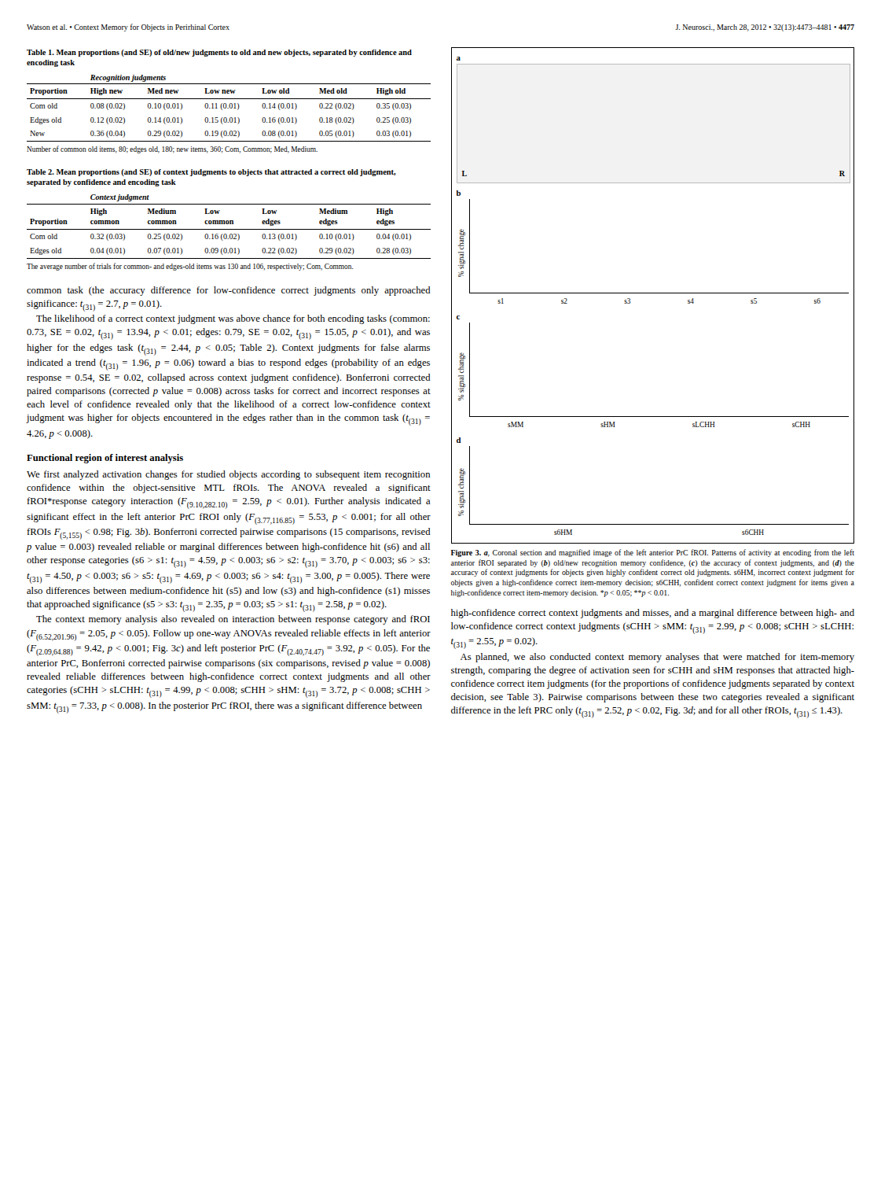Watson et al. • Context Memory for Objects in Perirhinal Cortex
J. Neurosci., March 28, 2012 • 32(13):4473–4481 • 4477
Table 1. Mean proportions (and SE) of old/new judgments to old and new objects, separated by confidence and encoding task
| | Recognition judgments |
| --- | --- |
| Proportion | High new | Med new | Low new | Low old | Med old | High old |
| Com old | 0.08 (0.02) | 0.10 (0.01) | 0.11 (0.01) | 0.14 (0.01) | 0.22 (0.02) | 0.35 (0.03) |
| Edges old | 0.12 (0.02) | 0.14 (0.01) | 0.15 (0.01) | 0.16 (0.01) | 0.18 (0.02) | 0.25 (0.03) |
| New | 0.36 (0.04) | 0.29 (0.02) | 0.19 (0.02) | 0.08 (0.01) | 0.05 (0.01) | 0.03 (0.01) |
Number of common old items, 80; edges old, 180; new items, 360; Com, Common; Med, Medium.
Table 2. Mean proportions (and SE) of context judgments to objects that attracted a correct old judgment, separated by confidence and encoding task
| | Context judgment |
| --- | --- |
| Proportion | High common | Medium common | Low common | Low edges | Medium edges | High edges |
| Com old | 0.32 (0.03) | 0.25 (0.02) | 0.16 (0.02) | 0.13 (0.01) | 0.10 (0.01) | 0.04 (0.01) |
| Edges old | 0.04 (0.01) | 0.07 (0.01) | 0.09 (0.01) | 0.22 (0.02) | 0.29 (0.02) | 0.28 (0.03) |
The average number of trials for common- and edges-old items was 130 and 106, respectively; Com, Common.
common task (the accuracy difference for low-confidence correct judgments only approached significance: t(31) = 2.7, p = 0.01).
The likelihood of a correct context judgment was above chance for both encoding tasks (common: 0.73, SE = 0.02, t(31) = 13.94, p < 0.01; edges: 0.79, SE = 0.02, t(31) = 15.05, p < 0.01), and was higher for the edges task (t(31) = 2.44, p < 0.05; Table 2). Context judgments for false alarms indicated a trend (t(31) = 1.96, p = 0.06) toward a bias to respond edges (probability of an edges response = 0.54, SE = 0.02, collapsed across context judgment confidence). Bonferroni corrected paired comparisons (corrected p value = 0.008) across tasks for correct and incorrect responses at each level of confidence revealed only that the likelihood of a correct low-confidence context judgment was higher for objects encountered in the edges rather than in the common task (t(31) = 4.26, p < 0.008).
Functional region of interest analysis
We first analyzed activation changes for studied objects according to subsequent item recognition confidence within the object-sensitive MTL fROIs. The ANOVA revealed a significant fROI*response category interaction (F(9.10,282.10) = 2.59, p < 0.01). Further analysis indicated a significant effect in the left anterior PrC fROI only (F(3.77,116.85) = 5.53, p < 0.001; for all other fROIs F(5,155) < 0.98; Fig. 3b). Bonferroni corrected pairwise comparisons (15 comparisons, revised p value = 0.003) revealed reliable or marginal differences between high-confidence hit (s6) and all other response categories (s6 > s1: t(31) = 4.59, p < 0.003; s6 > s2: t(31) = 3.70, p < 0.003; s6 > s3: t(31) = 4.50, p < 0.003; s6 > s5: t(31) = 4.69, p < 0.003; s6 > s4: t(31) = 3.00, p = 0.005). There were also differences between medium-confidence hit (s5) and low (s3) and high-confidence (s1) misses that approached significance (s5 > s3: t(31) = 2.35, p = 0.03; s5 > s1: t(31) = 2.58, p = 0.02).
The context memory analysis also revealed on interaction between response category and fROI (F(6.52,201.96) = 2.05, p < 0.05). Follow up one-way ANOVAs revealed reliable effects in left anterior (F(2.09,64.88) = 9.42, p < 0.001; Fig. 3c) and left posterior PrC (F(2.40,74.47) = 3.92, p < 0.05). For the anterior PrC, Bonferroni corrected pairwise comparisons (six comparisons, revised p value = 0.008) revealed reliable differences between high-confidence correct context judgments and all other categories (sCHH > sLCHH: t(31) = 4.99, p < 0.008; sCHH > sHM: t(31) = 3.72, p < 0.008; sCHH > sMM: t(31) = 7.33, p < 0.008). In the posterior PrC fROI, there was a significant difference between
a
L R
b
% signal change
s1 s2 s3 s4 s5 s6
c
% signal change
sMM sHM sLCHH sCHH
d
% signal change
s6HM s6CHH
Figure 3. a, Coronal section and magnified image of the left anterior PrC fROI. Patterns of activity at encoding from the left anterior fROI separated by (b) old/new recognition memory confidence, (c) the accuracy of context judgments, and (d) the accuracy of context judgments for objects given highly confident correct old judgments. s6HM, incorrect context judgment for objects given a high-confidence correct item-memory decision; s6CHH, confident correct context judgment for items given a high-confidence correct item-memory decision. *p < 0.05; **p < 0.01.
high-confidence correct context judgments and misses, and a marginal difference between high- and low-confidence correct context judgments (sCHH > sMM: t(31) = 2.99, p < 0.008; sCHH > sLCHH: t(31) = 2.55, p = 0.02).
As planned, we also conducted context memory analyses that were matched for item-memory strength, comparing the degree of activation seen for sCHH and sHM responses that attracted high-confidence correct item judgments (for the proportions of confidence judgments separated by context decision, see Table 3). Pairwise comparisons between these two categories revealed a significant difference in the left PRC only (t(31) = 2.52, p < 0.02, Fig. 3d; and for all other fROIs, t(31) ≤ 1.43).